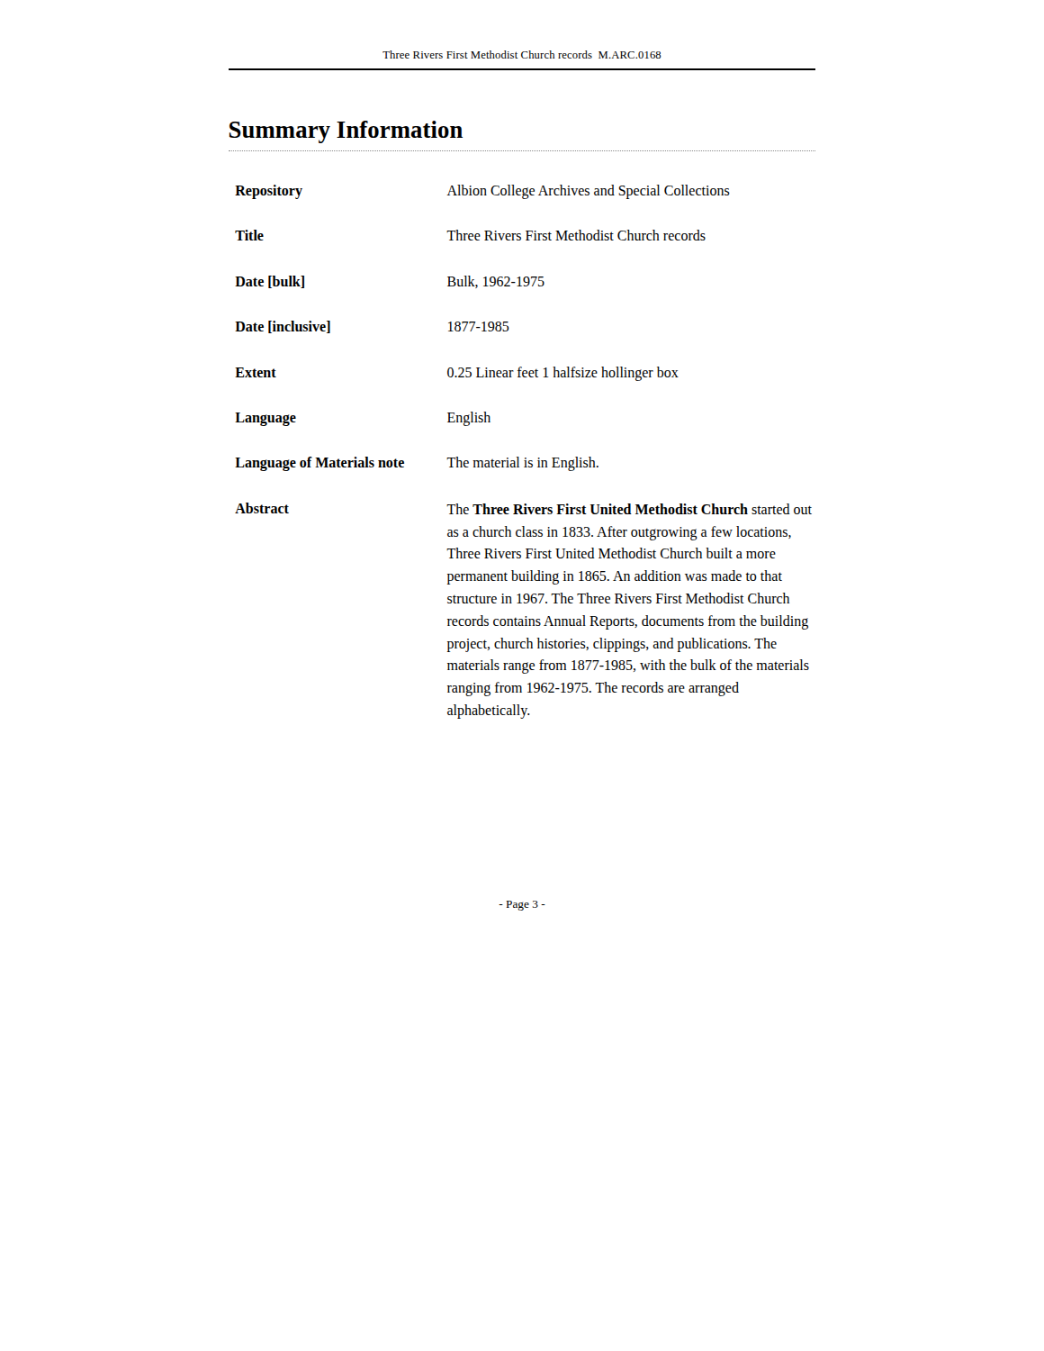Three Rivers First Methodist Church records M.ARC.0168
Summary Information
| Repository | Albion College Archives and Special Collections |
| Title | Three Rivers First Methodist Church records |
| Date [bulk] | Bulk, 1962-1975 |
| Date [inclusive] | 1877-1985 |
| Extent | 0.25 Linear feet 1 halfsize hollinger box |
| Language | English |
| Language of Materials note | The material is in English. |
| Abstract | The Three Rivers First United Methodist Church started out as a church class in 1833. After outgrowing a few locations, Three Rivers First United Methodist Church built a more permanent building in 1865. An addition was made to that structure in 1967. The Three Rivers First Methodist Church records contains Annual Reports, documents from the building project, church histories, clippings, and publications. The materials range from 1877-1985, with the bulk of the materials ranging from 1962-1975. The records are arranged alphabetically. |
- Page 3 -